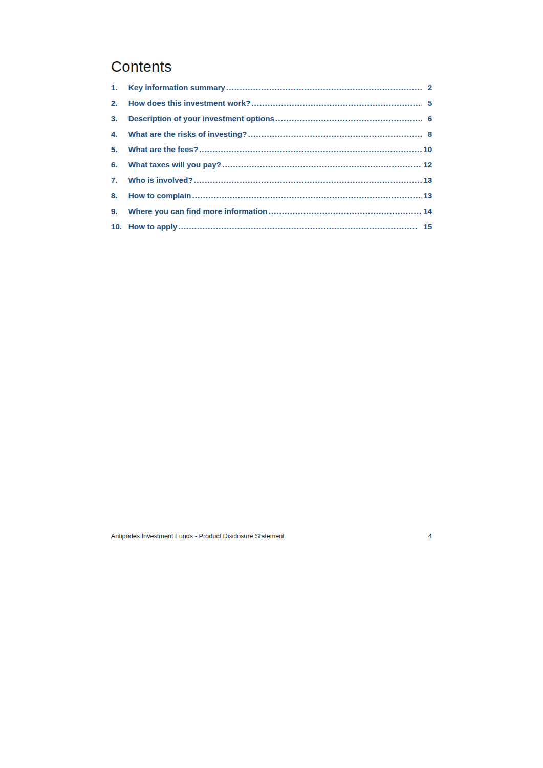Contents
1. Key information summary ......................................................................................... 2
2. How does this investment work? ......................................................................................... 5
3. Description of your investment options ......................................................................................... 6
4. What are the risks of investing? ......................................................................................... 8
5. What are the fees? ......................................................................................... 10
6. What taxes will you pay? ......................................................................................... 12
7. Who is involved? ......................................................................................... 13
8. How to complain ......................................................................................... 13
9. Where you can find more information ......................................................................................... 14
10. How to apply ......................................................................................... 15
Antipodes Investment Funds - Product Disclosure Statement 4